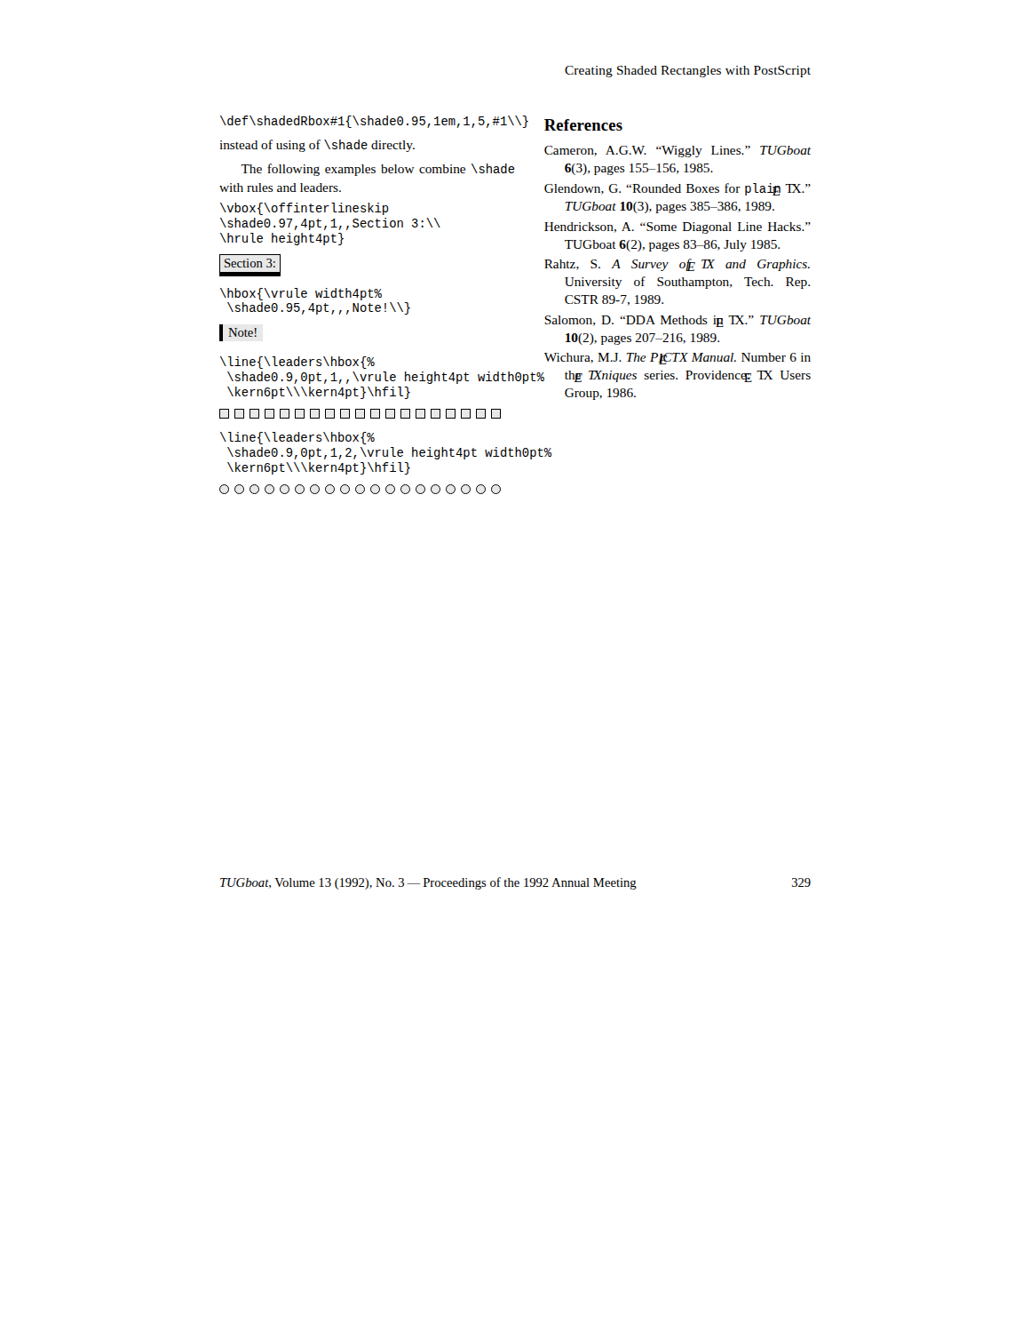Creating Shaded Rectangles with PostScript
\def\shadedRbox#1{\shade0.95,1em,1,5,#1\\}
instead of using of \shade directly.
The following examples below combine \shade with rules and leaders.
\vbox{\offinterlineskip
\shade0.97,4pt,1,,Section 3:\\
\hrule height4pt}
Section 3:
\hbox{\vrule width4pt%
 \shade0.95,4pt,,,Note!\\}
Note!
\line{\leaders\hbox{%
 \shade0.9,0pt,1,,\vrule height4pt width0pt%
 \kern6pt\\\kern4pt}\hfil}
\line{\leaders\hbox{%
 \shade0.9,0pt,1,2,\vrule height4pt width0pt%
 \kern6pt\\\kern4pt}\hfil}
References
Cameron, A.G.W. “Wiggly Lines.” TUGboat 6(3), pages 155–156, 1985.
Glendown, G. “Rounded Boxes for plain TEX.” TUGboat 10(3), pages 385–386, 1989.
Hendrickson, A. “Some Diagonal Line Hacks.” TUGboat 6(2), pages 83–86, July 1985.
Rahtz, S. A Survey of TEX and Graphics. University of Southampton, Tech. Rep. CSTR 89-7, 1989.
Salomon, D. “DDA Methods in TEX.” TUGboat 10(2), pages 207–216, 1989.
Wichura, M.J. The PICTEX Manual. Number 6 in the TEXniques series. Providence: TEX Users Group, 1986.
TUGboat, Volume 13 (1992), No. 3 — Proceedings of the 1992 Annual Meeting
329